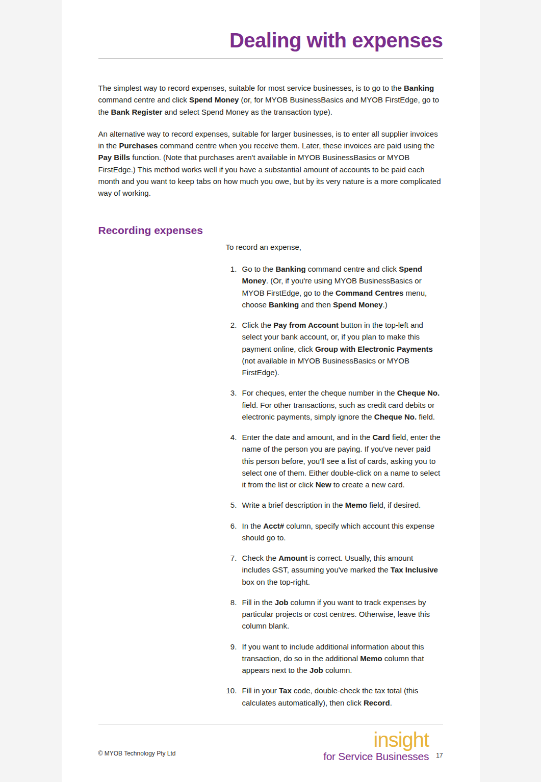Dealing with expenses
The simplest way to record expenses, suitable for most service businesses, is to go to the Banking command centre and click Spend Money (or, for MYOB BusinessBasics and MYOB FirstEdge, go to the Bank Register and select Spend Money as the transaction type).
An alternative way to record expenses, suitable for larger businesses, is to enter all supplier invoices in the Purchases command centre when you receive them. Later, these invoices are paid using the Pay Bills function. (Note that purchases aren't available in MYOB BusinessBasics or MYOB FirstEdge.) This method works well if you have a substantial amount of accounts to be paid each month and you want to keep tabs on how much you owe, but by its very nature is a more complicated way of working.
Recording expenses
To record an expense,
Go to the Banking command centre and click Spend Money. (Or, if you're using MYOB BusinessBasics or MYOB FirstEdge, go to the Command Centres menu, choose Banking and then Spend Money.)
Click the Pay from Account button in the top-left and select your bank account, or, if you plan to make this payment online, click Group with Electronic Payments (not available in MYOB BusinessBasics or MYOB FirstEdge).
For cheques, enter the cheque number in the Cheque No. field. For other transactions, such as credit card debits or electronic payments, simply ignore the Cheque No. field.
Enter the date and amount, and in the Card field, enter the name of the person you are paying. If you've never paid this person before, you'll see a list of cards, asking you to select one of them. Either double-click on a name to select it from the list or click New to create a new card.
Write a brief description in the Memo field, if desired.
In the Acct# column, specify which account this expense should go to.
Check the Amount is correct. Usually, this amount includes GST, assuming you've marked the Tax Inclusive box on the top-right.
Fill in the Job column if you want to track expenses by particular projects or cost centres. Otherwise, leave this column blank.
If you want to include additional information about this transaction, do so in the additional Memo column that appears next to the Job column.
Fill in your Tax code, double-check the tax total (this calculates automatically), then click Record.
© MYOB Technology Pty Ltd
insight for Service Businesses
17